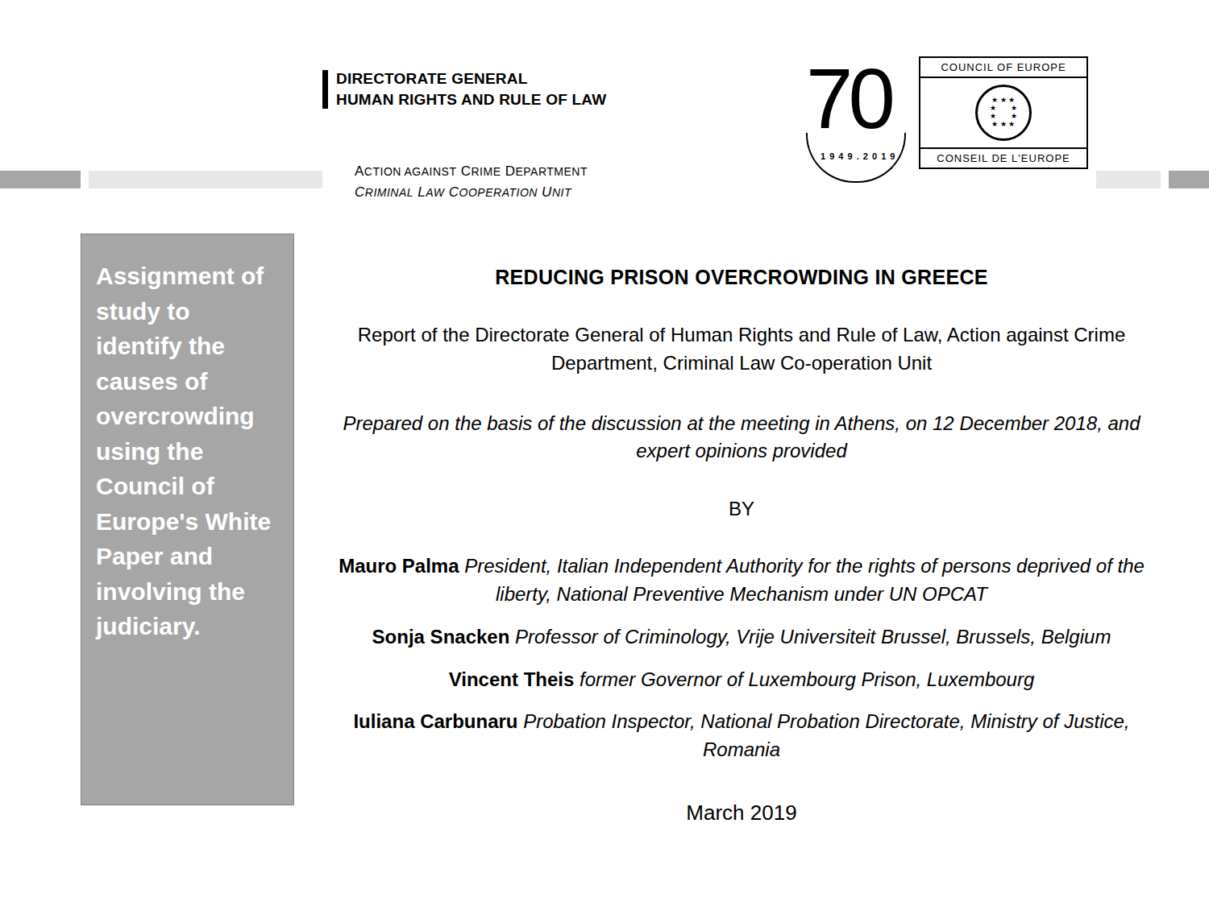DIRECTORATE GENERAL
HUMAN RIGHTS AND RULE OF LAW
70
1 9 4 9 . 2 0 1 9
COUNCIL OF EUROPE
CONSEIL DE L'EUROPE
ACTION AGAINST CRIME DEPARTMENT
CRIMINAL LAW COOPERATION UNIT
Assignment of study to identify the causes of overcrowding using the Council of Europe's White Paper and involving the judiciary.
REDUCING PRISON OVERCROWDING IN GREECE
Report of the Directorate General of Human Rights and Rule of Law, Action against Crime Department, Criminal Law Co-operation Unit
Prepared on the basis of the discussion at the meeting in Athens, on 12 December 2018, and expert opinions provided
BY
Mauro Palma President, Italian Independent Authority for the rights of persons deprived of the liberty, National Preventive Mechanism under UN OPCAT
Sonja Snacken Professor of Criminology, Vrije Universiteit Brussel, Brussels, Belgium
Vincent Theis former Governor of Luxembourg Prison, Luxembourg
Iuliana Carbunaru Probation Inspector, National Probation Directorate, Ministry of Justice, Romania
March 2019